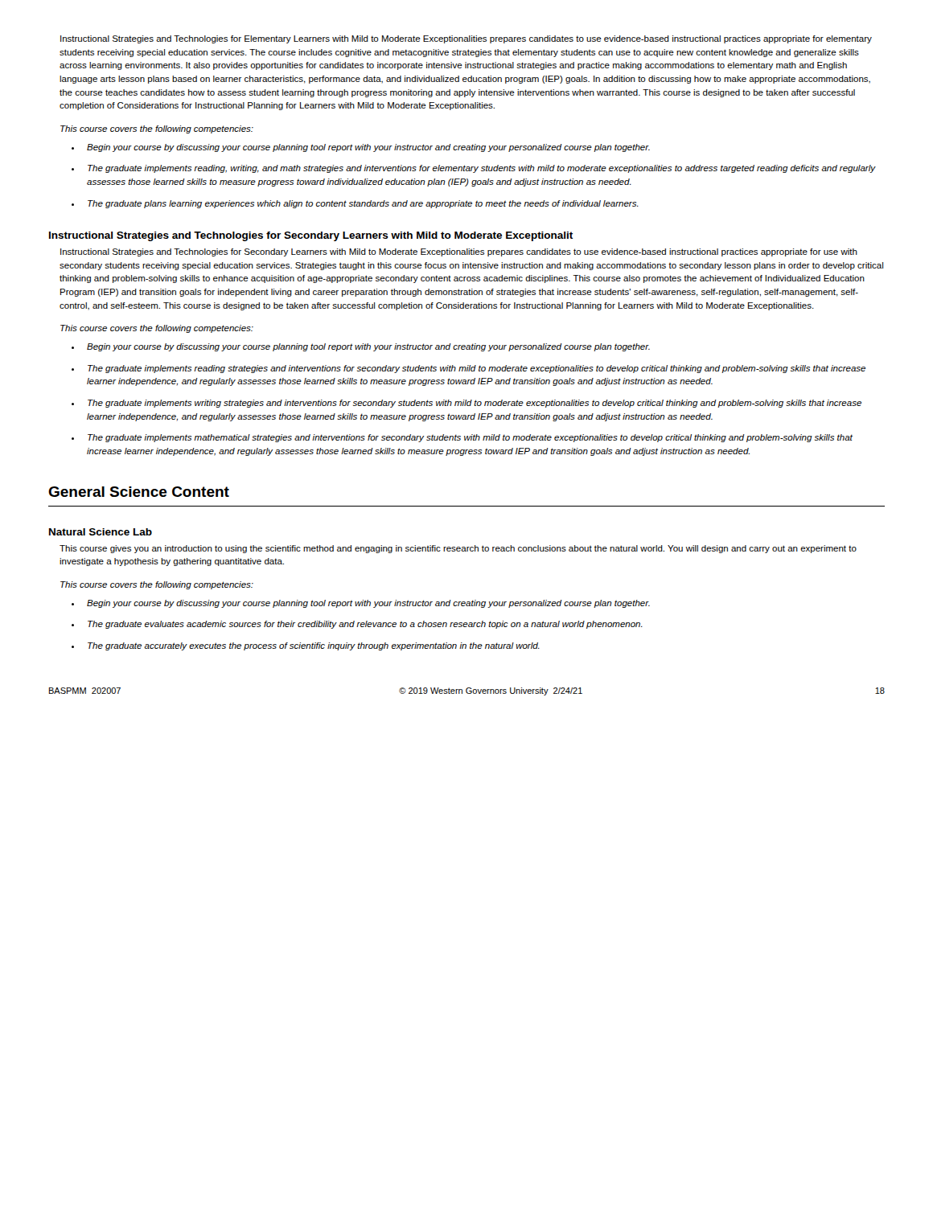Instructional Strategies and Technologies for Elementary Learners with Mild to Moderate Exceptionalities prepares candidates to use evidence-based instructional practices appropriate for elementary students receiving special education services. The course includes cognitive and metacognitive strategies that elementary students can use to acquire new content knowledge and generalize skills across learning environments. It also provides opportunities for candidates to incorporate intensive instructional strategies and practice making accommodations to elementary math and English language arts lesson plans based on learner characteristics, performance data, and individualized education program (IEP) goals. In addition to discussing how to make appropriate accommodations, the course teaches candidates how to assess student learning through progress monitoring and apply intensive interventions when warranted. This course is designed to be taken after successful completion of Considerations for Instructional Planning for Learners with Mild to Moderate Exceptionalities.
This course covers the following competencies:
Begin your course by discussing your course planning tool report with your instructor and creating your personalized course plan together.
The graduate implements reading, writing, and math strategies and interventions for elementary students with mild to moderate exceptionalities to address targeted reading deficits and regularly assesses those learned skills to measure progress toward individualized education plan (IEP) goals and adjust instruction as needed.
The graduate plans learning experiences which align to content standards and are appropriate to meet the needs of individual learners.
Instructional Strategies and Technologies for Secondary Learners with Mild to Moderate Exceptionalit
Instructional Strategies and Technologies for Secondary Learners with Mild to Moderate Exceptionalities prepares candidates to use evidence-based instructional practices appropriate for use with secondary students receiving special education services. Strategies taught in this course focus on intensive instruction and making accommodations to secondary lesson plans in order to develop critical thinking and problem-solving skills to enhance acquisition of age-appropriate secondary content across academic disciplines. This course also promotes the achievement of Individualized Education Program (IEP) and transition goals for independent living and career preparation through demonstration of strategies that increase students' self-awareness, self-regulation, self-management, self-control, and self-esteem. This course is designed to be taken after successful completion of Considerations for Instructional Planning for Learners with Mild to Moderate Exceptionalities.
This course covers the following competencies:
Begin your course by discussing your course planning tool report with your instructor and creating your personalized course plan together.
The graduate implements reading strategies and interventions for secondary students with mild to moderate exceptionalities to develop critical thinking and problem-solving skills that increase learner independence, and regularly assesses those learned skills to measure progress toward IEP and transition goals and adjust instruction as needed.
The graduate implements writing strategies and interventions for secondary students with mild to moderate exceptionalities to develop critical thinking and problem-solving skills that increase learner independence, and regularly assesses those learned skills to measure progress toward IEP and transition goals and adjust instruction as needed.
The graduate implements mathematical strategies and interventions for secondary students with mild to moderate exceptionalities to develop critical thinking and problem-solving skills that increase learner independence, and regularly assesses those learned skills to measure progress toward IEP and transition goals and adjust instruction as needed.
General Science Content
Natural Science Lab
This course gives you an introduction to using the scientific method and engaging in scientific research to reach conclusions about the natural world. You will design and carry out an experiment to investigate a hypothesis by gathering quantitative data.
This course covers the following competencies:
Begin your course by discussing your course planning tool report with your instructor and creating your personalized course plan together.
The graduate evaluates academic sources for their credibility and relevance to a chosen research topic on a natural world phenomenon.
The graduate accurately executes the process of scientific inquiry through experimentation in the natural world.
BASPMM 202007 © 2019 Western Governors University 2/24/21 18